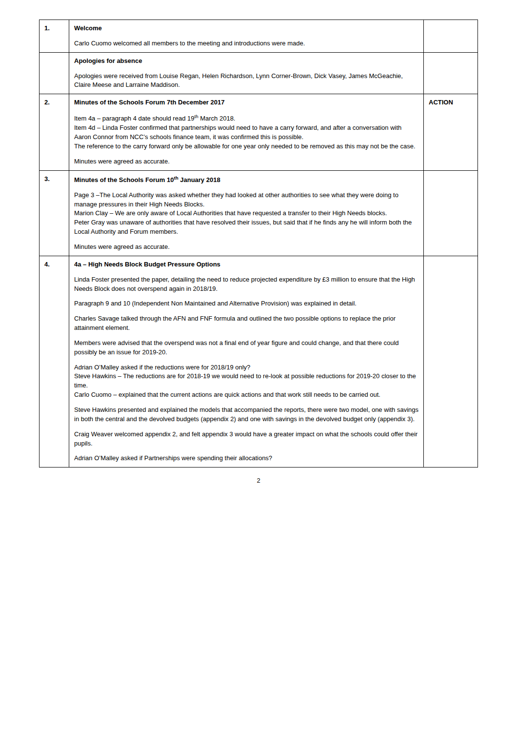| 1. | Welcome Carlo Cuomo welcomed all members to the meeting and introductions were made. | |
| | Apologies for absence Apologies were received from Louise Regan, Helen Richardson, Lynn Corner-Brown, Dick Vasey, James McGeachie, Claire Meese and Larraine Maddison. | |
| 2. | Minutes of the Schools Forum 7th December 2017 Item 4a – paragraph 4 date should read 19 th March 2018. Item 4d – Linda Foster confirmed that partnerships would need to have a carry forward, and after a conversation with Aaron Connor from NCC’s schools finance team, it was confirmed this is possible. The reference to the carry forward only be allowable for one year only needed to be removed as this may not be the case. Minutes were agreed as accurate. | ACTION |
| 3. | Minutes of the Schools Forum 10 th January 2018 Page 3 –The Local Authority was asked whether they had looked at other authorities to see what they were doing to manage pressures in their High Needs Blocks. Marion Clay – We are only aware of Local Authorities that have requested a transfer to their High Needs blocks. Peter Gray was unaware of authorities that have resolved their issues, but said that if he finds any he will inform both the Local Authority and Forum members. Minutes were agreed as accurate. | |
| 4. | 4a – High Needs Block Budget Pressure Options Linda Foster presented the paper, detailing the need to reduce projected expenditure by £3 million to ensure that the High Needs Block does not overspend again in 2018/19. Paragraph 9 and 10 (Independent Non Maintained and Alternative Provision) was explained in detail. Charles Savage talked through the AFN and FNF formula and outlined the two possible options to replace the prior attainment element. Members were advised that the overspend was not a final end of year figure and could change, and that there could possibly be an issue for 2019-20. Adrian O’Malley asked if the reductions were for 2018/19 only? Steve Hawkins – The reductions are for 2018-19 we would need to re-look at possible reductions for 2019-20 closer to the time. Carlo Cuomo – explained that the current actions are quick actions and that work still needs to be carried out. Steve Hawkins presented and explained the models that accompanied the reports, there were two model, one with savings in both the central and the devolved budgets (appendix 2) and one with savings in the devolved budget only (appendix 3). Craig Weaver welcomed appendix 2, and felt appendix 3 would have a greater impact on what the schools could offer their pupils. Adrian O’Malley asked if Partnerships were spending their allocations? | |
2